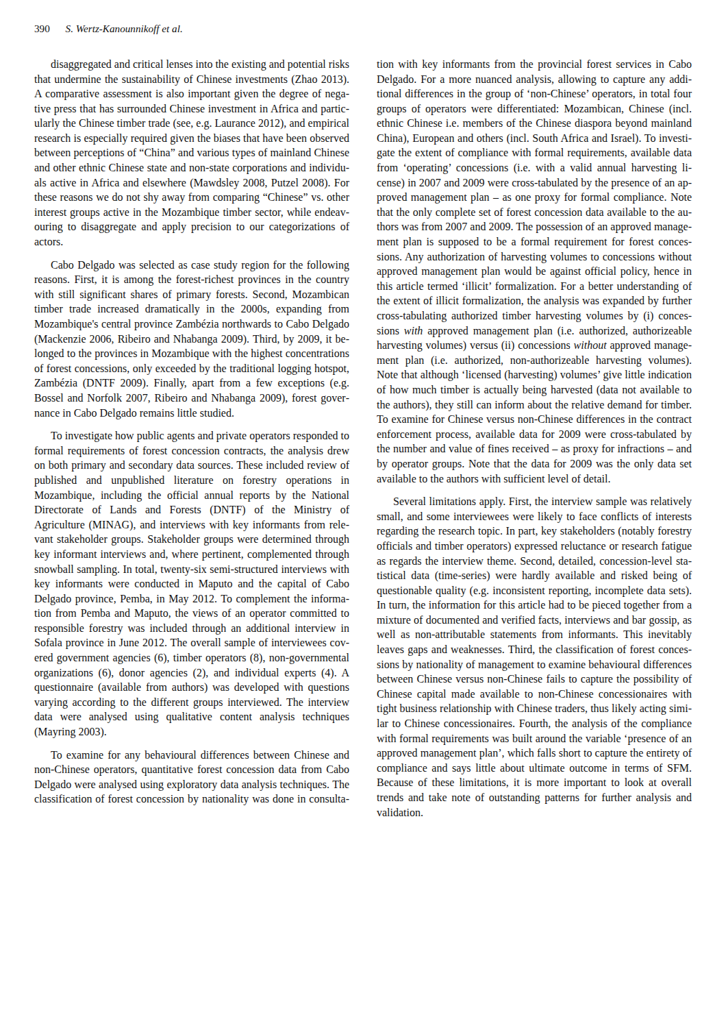390 S. Wertz-Kanounnikoff et al.
disaggregated and critical lenses into the existing and potential risks that undermine the sustainability of Chinese investments (Zhao 2013). A comparative assessment is also important given the degree of negative press that has surrounded Chinese investment in Africa and particularly the Chinese timber trade (see, e.g. Laurance 2012), and empirical research is especially required given the biases that have been observed between perceptions of “China” and various types of mainland Chinese and other ethnic Chinese state and non-state corporations and individuals active in Africa and elsewhere (Mawdsley 2008, Putzel 2008). For these reasons we do not shy away from comparing “Chinese” vs. other interest groups active in the Mozambique timber sector, while endeavouring to disaggregate and apply precision to our categorizations of actors.
Cabo Delgado was selected as case study region for the following reasons. First, it is among the forest-richest provinces in the country with still significant shares of primary forests. Second, Mozambican timber trade increased dramatically in the 2000s, expanding from Mozambique's central province Zambézia northwards to Cabo Delgado (Mackenzie 2006, Ribeiro and Nhabanga 2009). Third, by 2009, it belonged to the provinces in Mozambique with the highest concentrations of forest concessions, only exceeded by the traditional logging hotspot, Zambézia (DNTF 2009). Finally, apart from a few exceptions (e.g. Bossel and Norfolk 2007, Ribeiro and Nhabanga 2009), forest governance in Cabo Delgado remains little studied.
To investigate how public agents and private operators responded to formal requirements of forest concession contracts, the analysis drew on both primary and secondary data sources. These included review of published and unpublished literature on forestry operations in Mozambique, including the official annual reports by the National Directorate of Lands and Forests (DNTF) of the Ministry of Agriculture (MINAG), and interviews with key informants from relevant stakeholder groups. Stakeholder groups were determined through key informant interviews and, where pertinent, complemented through snowball sampling. In total, twenty-six semi-structured interviews with key informants were conducted in Maputo and the capital of Cabo Delgado province, Pemba, in May 2012. To complement the information from Pemba and Maputo, the views of an operator committed to responsible forestry was included through an additional interview in Sofala province in June 2012. The overall sample of interviewees covered government agencies (6), timber operators (8), non-governmental organizations (6), donor agencies (2), and individual experts (4). A questionnaire (available from authors) was developed with questions varying according to the different groups interviewed. The interview data were analysed using qualitative content analysis techniques (Mayring 2003).
To examine for any behavioural differences between Chinese and non-Chinese operators, quantitative forest concession data from Cabo Delgado were analysed using exploratory data analysis techniques. The classification of forest concession by nationality was done in consultation with key informants from the provincial forest services in Cabo Delgado. For a more nuanced analysis, allowing to capture any additional differences in the group of ‘non-Chinese’ operators, in total four groups of operators were differentiated: Mozambican, Chinese (incl. ethnic Chinese i.e. members of the Chinese diaspora beyond mainland China), European and others (incl. South Africa and Israel). To investigate the extent of compliance with formal requirements, available data from ‘operating’ concessions (i.e. with a valid annual harvesting license) in 2007 and 2009 were cross-tabulated by the presence of an approved management plan – as one proxy for formal compliance. Note that the only complete set of forest concession data available to the authors was from 2007 and 2009. The possession of an approved management plan is supposed to be a formal requirement for forest concessions. Any authorization of harvesting volumes to concessions without approved management plan would be against official policy, hence in this article termed ‘illicit’ formalization. For a better understanding of the extent of illicit formalization, the analysis was expanded by further cross-tabulating authorized timber harvesting volumes by (i) concessions with approved management plan (i.e. authorized, authorizeable harvesting volumes) versus (ii) concessions without approved management plan (i.e. authorized, non-authorizeable harvesting volumes). Note that although ‘licensed (harvesting) volumes’ give little indication of how much timber is actually being harvested (data not available to the authors), they still can inform about the relative demand for timber. To examine for Chinese versus non-Chinese differences in the contract enforcement process, available data for 2009 were cross-tabulated by the number and value of fines received – as proxy for infractions – and by operator groups. Note that the data for 2009 was the only data set available to the authors with sufficient level of detail.
Several limitations apply. First, the interview sample was relatively small, and some interviewees were likely to face conflicts of interests regarding the research topic. In part, key stakeholders (notably forestry officials and timber operators) expressed reluctance or research fatigue as regards the interview theme. Second, detailed, concession-level statistical data (time-series) were hardly available and risked being of questionable quality (e.g. inconsistent reporting, incomplete data sets). In turn, the information for this article had to be pieced together from a mixture of documented and verified facts, interviews and bar gossip, as well as non-attributable statements from informants. This inevitably leaves gaps and weaknesses. Third, the classification of forest concessions by nationality of management to examine behavioural differences between Chinese versus non-Chinese fails to capture the possibility of Chinese capital made available to non-Chinese concessionaires with tight business relationship with Chinese traders, thus likely acting similar to Chinese concessionaires. Fourth, the analysis of the compliance with formal requirements was built around the variable ‘presence of an approved management plan’, which falls short to capture the entirety of compliance and says little about ultimate outcome in terms of SFM. Because of these limitations, it is more important to look at overall trends and take note of outstanding patterns for further analysis and validation.